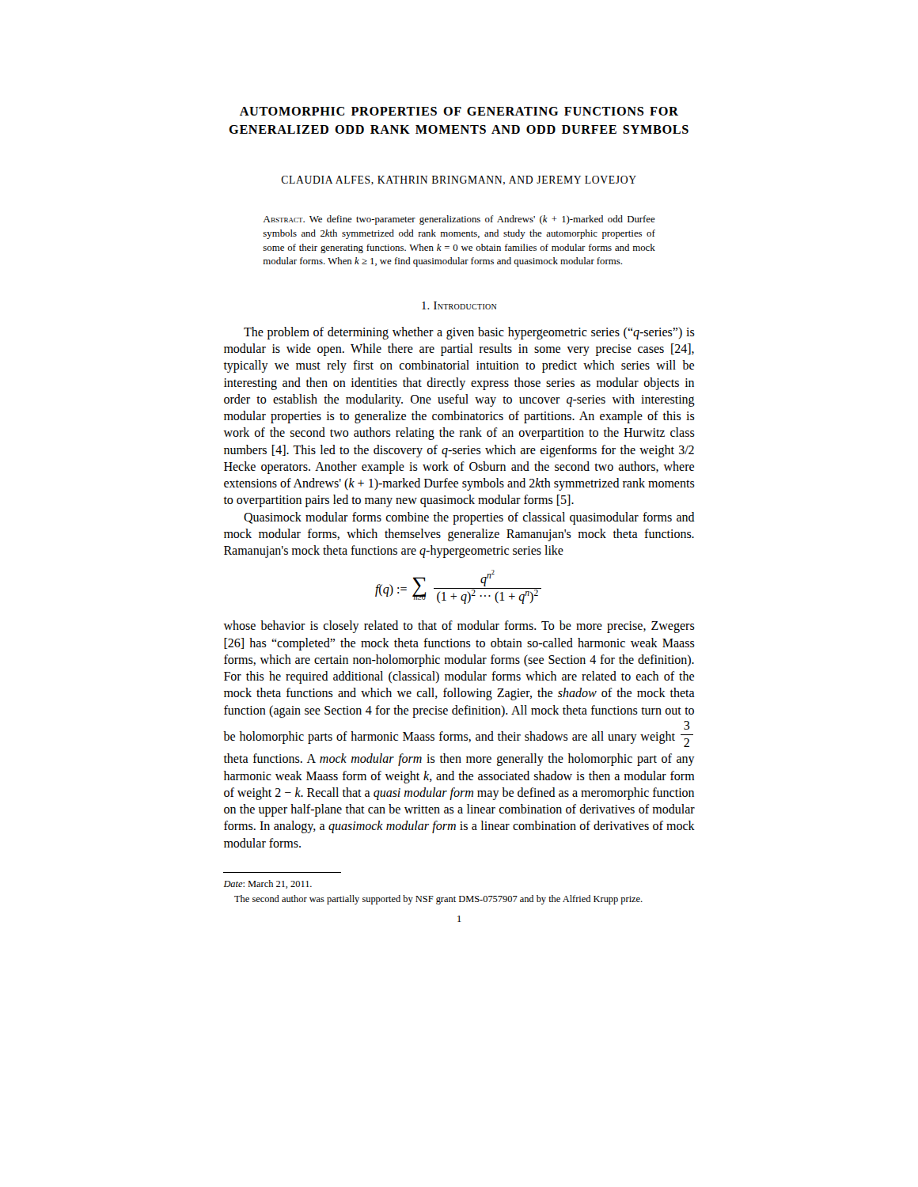Automorphic Properties of Generating Functions for
Generalized Odd Rank Moments and Odd Durfee Symbols
Claudia Alfes, Kathrin Bringmann, and Jeremy Lovejoy
Abstract. We define two-parameter generalizations of Andrews' (k + 1)-marked odd Durfee symbols and 2kth symmetrized odd rank moments, and study the automorphic properties of some of their generating functions. When k = 0 we obtain families of modular forms and mock modular forms. When k ≥ 1, we find quasimodular forms and quasimock modular forms.
1. Introduction
The problem of determining whether a given basic hypergeometric series (“q-series”) is modular is wide open. While there are partial results in some very precise cases [24], typically we must rely first on combinatorial intuition to predict which series will be interesting and then on identities that directly express those series as modular objects in order to establish the modularity. One useful way to uncover q-series with interesting modular properties is to generalize the combinatorics of partitions. An example of this is work of the second two authors relating the rank of an overpartition to the Hurwitz class numbers [4]. This led to the discovery of q-series which are eigenforms for the weight 3/2 Hecke operators. Another example is work of Osburn and the second two authors, where extensions of Andrews' (k + 1)-marked Durfee symbols and 2kth symmetrized rank moments to overpartition pairs led to many new quasimock modular forms [5].
Quasimock modular forms combine the properties of classical quasimodular forms and mock modular forms, which themselves generalize Ramanujan's mock theta functions. Ramanujan's mock theta functions are q-hypergeometric series like
f(q) := ∑n≥0 qn2(1 + q)2 ··· (1 + qn)2
whose behavior is closely related to that of modular forms. To be more precise, Zwegers [26] has “completed” the mock theta functions to obtain so-called harmonic weak Maass forms, which are certain non-holomorphic modular forms (see Section 4 for the definition). For this he required additional (classical) modular forms which are related to each of the mock theta functions and which we call, following Zagier, the shadow of the mock theta function (again see Section 4 for the precise definition). All mock theta functions turn out to be holomorphic parts of harmonic Maass forms, and their shadows are all unary weight 32 theta functions. A mock modular form is then more generally the holomorphic part of any harmonic weak Maass form of weight k, and the associated shadow is then a modular form of weight 2 − k. Recall that a quasi modular form may be defined as a meromorphic function on the upper half-plane that can be written as a linear combination of derivatives of modular forms. In analogy, a quasimock modular form is a linear combination of derivatives of mock modular forms.
Date: March 21, 2011.
The second author was partially supported by NSF grant DMS-0757907 and by the Alfried Krupp prize.
1